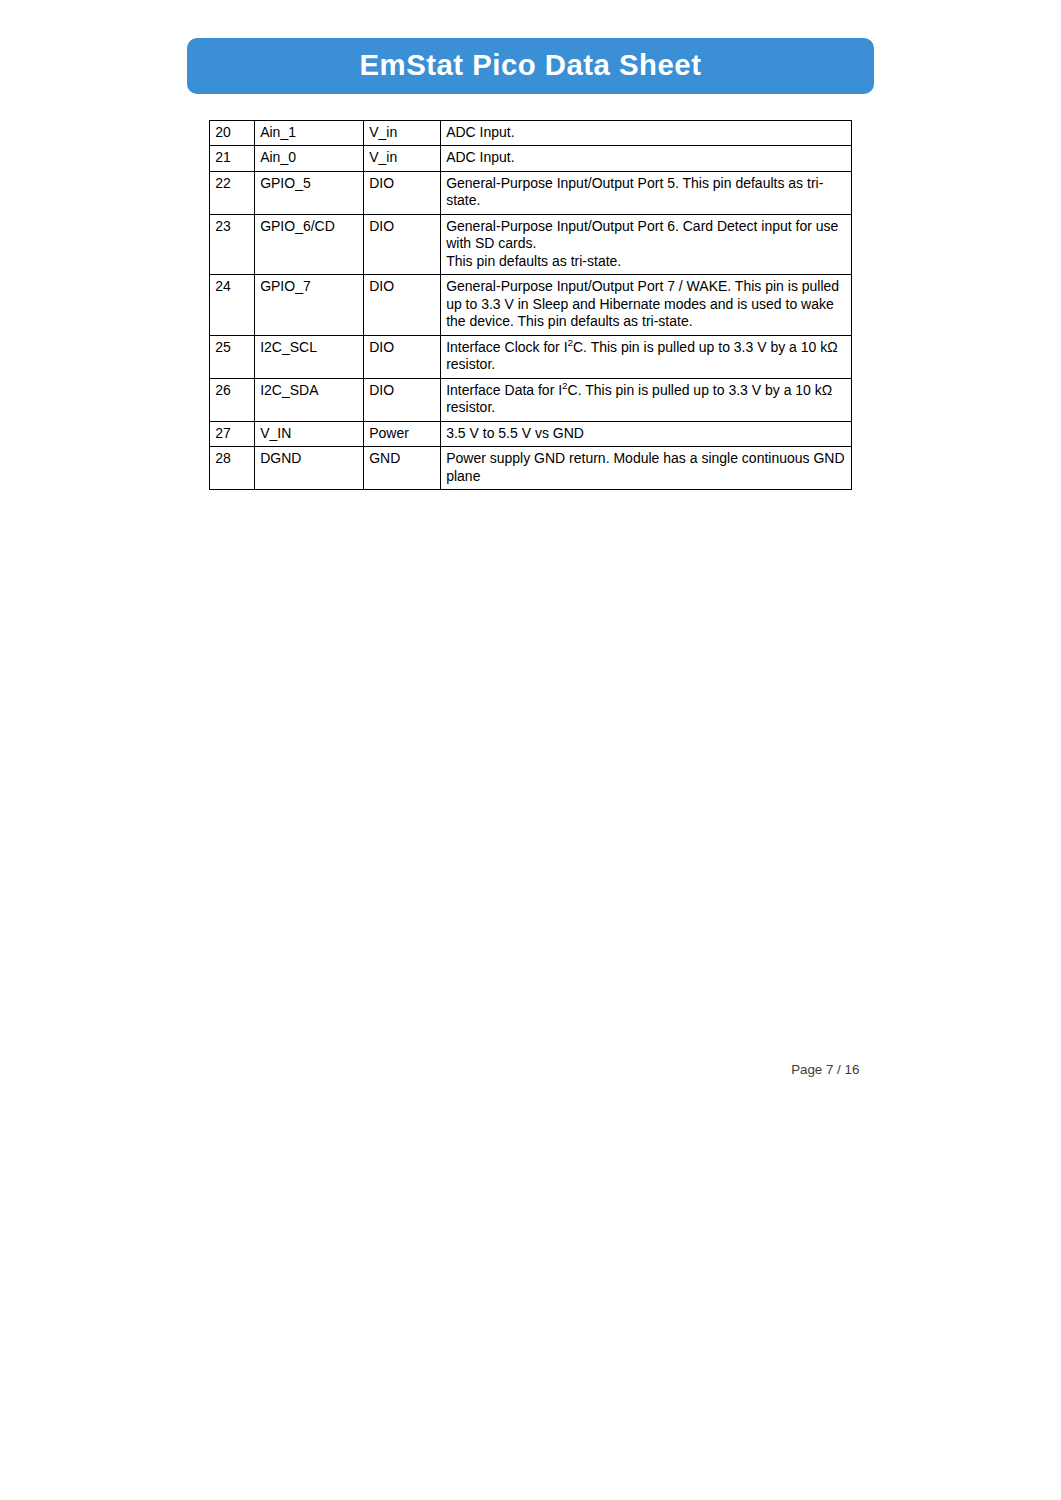EmStat Pico Data Sheet
| 20 | Ain_1 | V_in | ADC Input. |
| 21 | Ain_0 | V_in | ADC Input. |
| 22 | GPIO_5 | DIO | General-Purpose Input/Output Port 5. This pin defaults as tri-state. |
| 23 | GPIO_6/CD | DIO | General-Purpose Input/Output Port 6. Card Detect input for use with SD cards. This pin defaults as tri-state. |
| 24 | GPIO_7 | DIO | General-Purpose Input/Output Port 7 / WAKE. This pin is pulled up to 3.3 V in Sleep and Hibernate modes and is used to wake the device. This pin defaults as tri-state. |
| 25 | I2C_SCL | DIO | Interface Clock for I 2 C. This pin is pulled up to 3.3 V by a 10 kΩ resistor. |
| 26 | I2C_SDA | DIO | Interface Data for I 2 C. This pin is pulled up to 3.3 V by a 10 kΩ resistor. |
| 27 | V_IN | Power | 3.5 V to 5.5 V vs GND |
| 28 | DGND | GND | Power supply GND return. Module has a single continuous GND plane |
Page 7 / 16